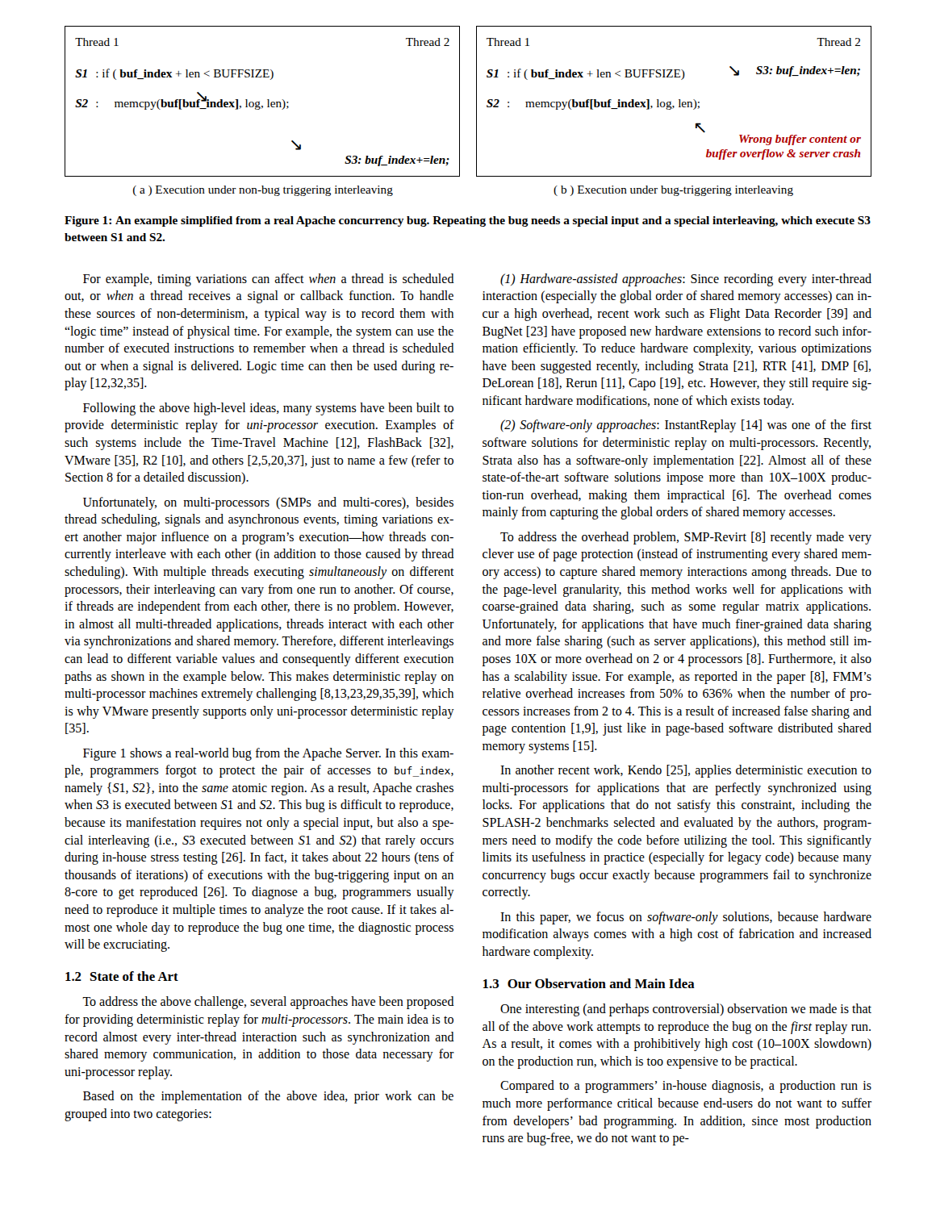Thread 1 Thread 2
S1: if ( buf_index + len < BUFFSIZE)
S2: memcpy(buf[buf_index], log, len);
↘
↘
S3: buf_index+=len;
Thread 1 Thread 2
S1: if ( buf_index + len < BUFFSIZE)
↘
S3: buf_index+=len;
S2: memcpy(buf[buf_index], log, len);
↖
Wrong buffer content or
buffer overflow & server crash
( a ) Execution under non-bug triggering interleaving
( b ) Execution under bug-triggering interleaving
Figure 1: An example simplified from a real Apache concurrency bug. Repeating the bug needs a special input and a special interleaving, which execute S3 between S1 and S2.
For example, timing variations can affect when a thread is scheduled out, or when a thread receives a signal or callback function. To handle these sources of non-determinism, a typical way is to record them with “logic time” instead of physical time. For example, the system can use the number of executed instructions to remember when a thread is scheduled out or when a signal is delivered. Logic time can then be used during replay [12,32,35].
Following the above high-level ideas, many systems have been built to provide deterministic replay for uni-processor execution. Examples of such systems include the Time-Travel Machine [12], FlashBack [32], VMware [35], R2 [10], and others [2,5,20,37], just to name a few (refer to Section 8 for a detailed discussion).
Unfortunately, on multi-processors (SMPs and multi-cores), besides thread scheduling, signals and asynchronous events, timing variations exert another major influence on a program’s execution—how threads concurrently interleave with each other (in addition to those caused by thread scheduling). With multiple threads executing simultaneously on different processors, their interleaving can vary from one run to another. Of course, if threads are independent from each other, there is no problem. However, in almost all multi-threaded applications, threads interact with each other via synchronizations and shared memory. Therefore, different interleavings can lead to different variable values and consequently different execution paths as shown in the example below. This makes deterministic replay on multi-processor machines extremely challenging [8,13,23,29,35,39], which is why VMware presently supports only uni-processor deterministic replay [35].
Figure 1 shows a real-world bug from the Apache Server. In this example, programmers forgot to protect the pair of accesses to buf_index, namely {S1, S2}, into the same atomic region. As a result, Apache crashes when S3 is executed between S1 and S2. This bug is difficult to reproduce, because its manifestation requires not only a special input, but also a special interleaving (i.e., S3 executed between S1 and S2) that rarely occurs during in-house stress testing [26]. In fact, it takes about 22 hours (tens of thousands of iterations) of executions with the bug-triggering input on an 8-core to get reproduced [26]. To diagnose a bug, programmers usually need to reproduce it multiple times to analyze the root cause. If it takes almost one whole day to reproduce the bug one time, the diagnostic process will be excruciating.
1.2 State of the Art
To address the above challenge, several approaches have been proposed for providing deterministic replay for multi-processors. The main idea is to record almost every inter-thread interaction such as synchronization and shared memory communication, in addition to those data necessary for uni-processor replay.
Based on the implementation of the above idea, prior work can be grouped into two categories:
(1) Hardware-assisted approaches: Since recording every inter-thread interaction (especially the global order of shared memory accesses) can incur a high overhead, recent work such as Flight Data Recorder [39] and BugNet [23] have proposed new hardware extensions to record such information efficiently. To reduce hardware complexity, various optimizations have been suggested recently, including Strata [21], RTR [41], DMP [6], DeLorean [18], Rerun [11], Capo [19], etc. However, they still require significant hardware modifications, none of which exists today.
(2) Software-only approaches: InstantReplay [14] was one of the first software solutions for deterministic replay on multi-processors. Recently, Strata also has a software-only implementation [22]. Almost all of these state-of-the-art software solutions impose more than 10X–100X production-run overhead, making them impractical [6]. The overhead comes mainly from capturing the global orders of shared memory accesses.
To address the overhead problem, SMP-Revirt [8] recently made very clever use of page protection (instead of instrumenting every shared memory access) to capture shared memory interactions among threads. Due to the page-level granularity, this method works well for applications with coarse-grained data sharing, such as some regular matrix applications. Unfortunately, for applications that have much finer-grained data sharing and more false sharing (such as server applications), this method still imposes 10X or more overhead on 2 or 4 processors [8]. Furthermore, it also has a scalability issue. For example, as reported in the paper [8], FMM’s relative overhead increases from 50% to 636% when the number of processors increases from 2 to 4. This is a result of increased false sharing and page contention [1,9], just like in page-based software distributed shared memory systems [15].
In another recent work, Kendo [25], applies deterministic execution to multi-processors for applications that are perfectly synchronized using locks. For applications that do not satisfy this constraint, including the SPLASH-2 benchmarks selected and evaluated by the authors, programmers need to modify the code before utilizing the tool. This significantly limits its usefulness in practice (especially for legacy code) because many concurrency bugs occur exactly because programmers fail to synchronize correctly.
In this paper, we focus on software-only solutions, because hardware modification always comes with a high cost of fabrication and increased hardware complexity.
1.3 Our Observation and Main Idea
One interesting (and perhaps controversial) observation we made is that all of the above work attempts to reproduce the bug on the first replay run. As a result, it comes with a prohibitively high cost (10–100X slowdown) on the production run, which is too expensive to be practical.
Compared to a programmers’ in-house diagnosis, a production run is much more performance critical because end-users do not want to suffer from developers’ bad programming. In addition, since most production runs are bug-free, we do not want to pe-